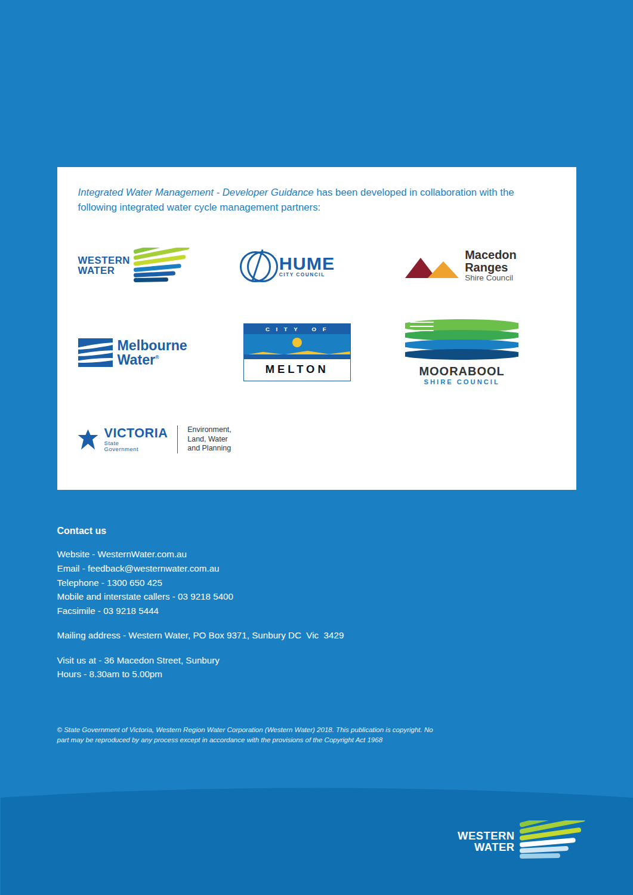Integrated Water Management - Developer Guidance has been developed in collaboration with the following integrated water cycle management partners:
WESTERN
WATER
HUME
CITY COUNCIL
Macedon
Ranges
Shire Council
Melbourne
Water®
C I T Y O F
MELTON
MOORABOOL
SHIRE COUNCIL
VICTORIA
State
Government
Environment,
Land, Water
and Planning
Contact us
Website - WesternWater.com.au
Email - feedback@westernwater.com.au
Telephone - 1300 650 425
Mobile and interstate callers - 03 9218 5400
Facsimile - 03 9218 5444
Mailing address - Western Water, PO Box 9371, Sunbury DC Vic 3429
Visit us at - 36 Macedon Street, Sunbury
Hours - 8.30am to 5.00pm
© State Government of Victoria, Western Region Water Corporation (Western Water) 2018. This publication is copyright. No part may be reproduced by any process except in accordance with the provisions of the Copyright Act 1968
WESTERN
WATER